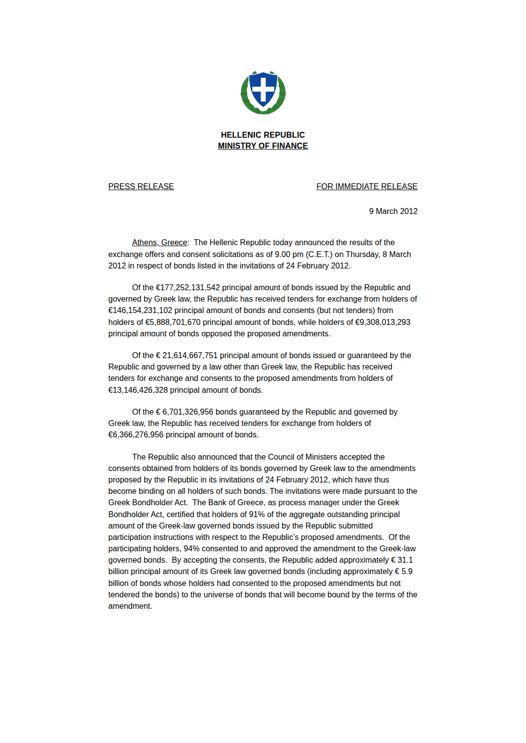HELLENIC REPUBLIC
MINISTRY OF FINANCE
PRESS RELEASE
FOR IMMEDIATE RELEASE
9 March 2012
Athens, Greece: The Hellenic Republic today announced the results of the exchange offers and consent solicitations as of 9.00 pm (C.E.T.) on Thursday, 8 March 2012 in respect of bonds listed in the invitations of 24 February 2012.
Of the €177,252,131,542 principal amount of bonds issued by the Republic and governed by Greek law, the Republic has received tenders for exchange from holders of €146,154,231,102 principal amount of bonds and consents (but not tenders) from holders of €5,888,701,670 principal amount of bonds, while holders of €9,308,013,293 principal amount of bonds opposed the proposed amendments.
Of the € 21,614,667,751 principal amount of bonds issued or guaranteed by the Republic and governed by a law other than Greek law, the Republic has received tenders for exchange and consents to the proposed amendments from holders of €13,146,426,328 principal amount of bonds.
Of the € 6,701,326,956 bonds guaranteed by the Republic and governed by Greek law, the Republic has received tenders for exchange from holders of €6,366,276,956 principal amount of bonds.
The Republic also announced that the Council of Ministers accepted the consents obtained from holders of its bonds governed by Greek law to the amendments proposed by the Republic in its invitations of 24 February 2012, which have thus become binding on all holders of such bonds. The invitations were made pursuant to the Greek Bondholder Act. The Bank of Greece, as process manager under the Greek Bondholder Act, certified that holders of 91% of the aggregate outstanding principal amount of the Greek-law governed bonds issued by the Republic submitted participation instructions with respect to the Republic’s proposed amendments. Of the participating holders, 94% consented to and approved the amendment to the Greek-law governed bonds. By accepting the consents, the Republic added approximately € 31.1 billion principal amount of its Greek law governed bonds (including approximately € 5.9 billion of bonds whose holders had consented to the proposed amendments but not tendered the bonds) to the universe of bonds that will become bound by the terms of the amendment.